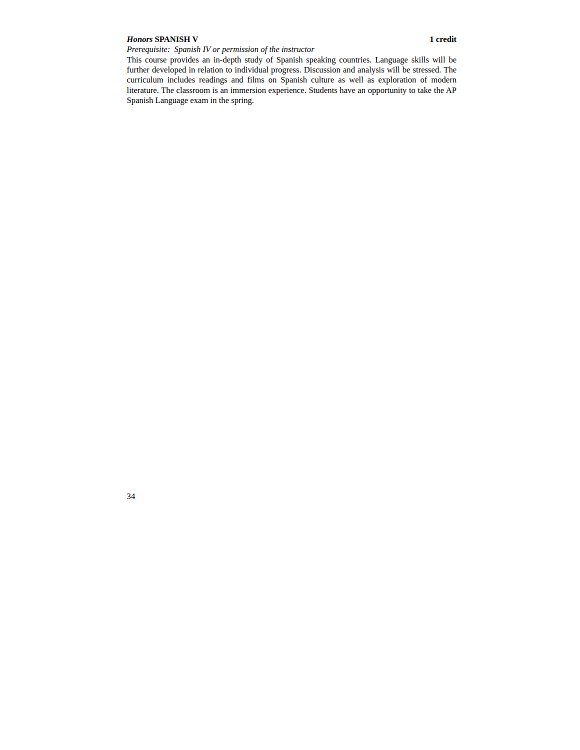Honors SPANISH V 1 credit
Prerequisite: Spanish IV or permission of the instructor
This course provides an in-depth study of Spanish speaking countries. Language skills will be further developed in relation to individual progress. Discussion and analysis will be stressed. The curriculum includes readings and films on Spanish culture as well as exploration of modern literature. The classroom is an immersion experience. Students have an opportunity to take the AP Spanish Language exam in the spring.
34